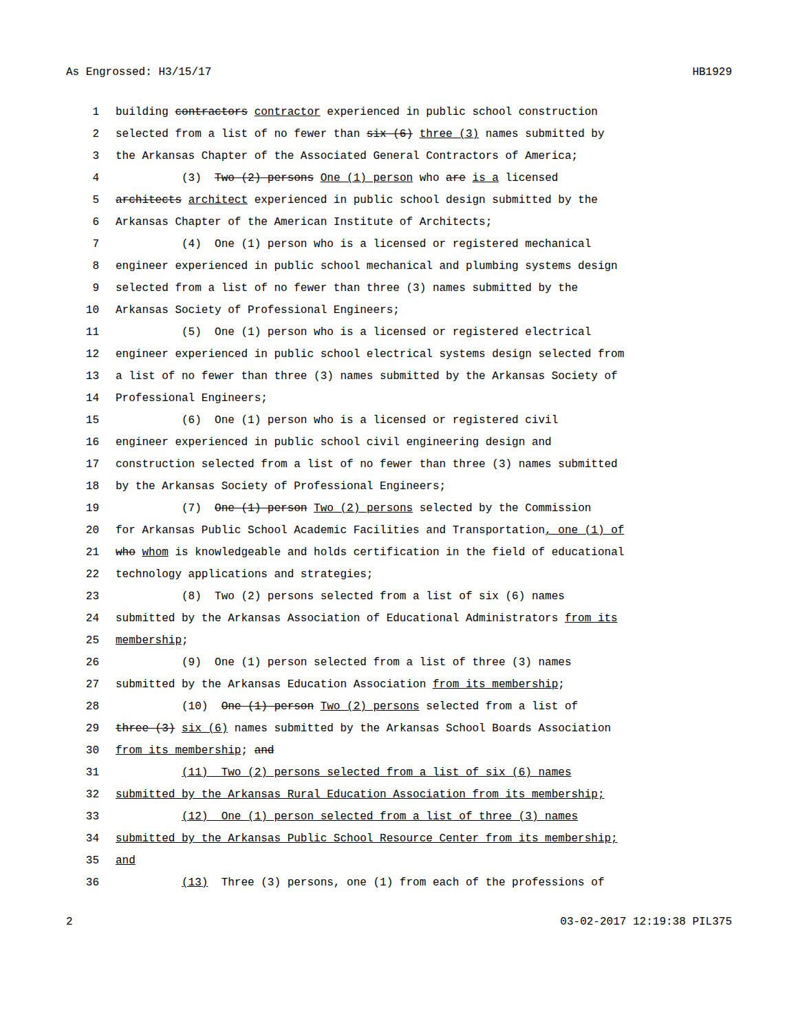As Engrossed: H3/15/17 HB1929
1 building contractors contractor experienced in public school construction
2 selected from a list of no fewer than six (6) three (3) names submitted by
3 the Arkansas Chapter of the Associated General Contractors of America;
4 (3) Two (2) persons One (1) person who are is a licensed
5 architects architect experienced in public school design submitted by the
6 Arkansas Chapter of the American Institute of Architects;
7 (4) One (1) person who is a licensed or registered mechanical
8 engineer experienced in public school mechanical and plumbing systems design
9 selected from a list of no fewer than three (3) names submitted by the
10 Arkansas Society of Professional Engineers;
11 (5) One (1) person who is a licensed or registered electrical
12 engineer experienced in public school electrical systems design selected from
13 a list of no fewer than three (3) names submitted by the Arkansas Society of
14 Professional Engineers;
15 (6) One (1) person who is a licensed or registered civil
16 engineer experienced in public school civil engineering design and
17 construction selected from a list of no fewer than three (3) names submitted
18 by the Arkansas Society of Professional Engineers;
19 (7) One (1) person Two (2) persons selected by the Commission
20 for Arkansas Public School Academic Facilities and Transportation, one (1) of
21 who whom is knowledgeable and holds certification in the field of educational
22 technology applications and strategies;
23 (8) Two (2) persons selected from a list of six (6) names
24 submitted by the Arkansas Association of Educational Administrators from its
25 membership;
26 (9) One (1) person selected from a list of three (3) names
27 submitted by the Arkansas Education Association from its membership;
28 (10) One (1) person Two (2) persons selected from a list of
29 three (3) six (6) names submitted by the Arkansas School Boards Association
30 from its membership; and
31 (11) Two (2) persons selected from a list of six (6) names
32 submitted by the Arkansas Rural Education Association from its membership;
33 (12) One (1) person selected from a list of three (3) names
34 submitted by the Arkansas Public School Resource Center from its membership;
35 and
36 (13) Three (3) persons, one (1) from each of the professions of
2 03-02-2017 12:19:38 PIL375